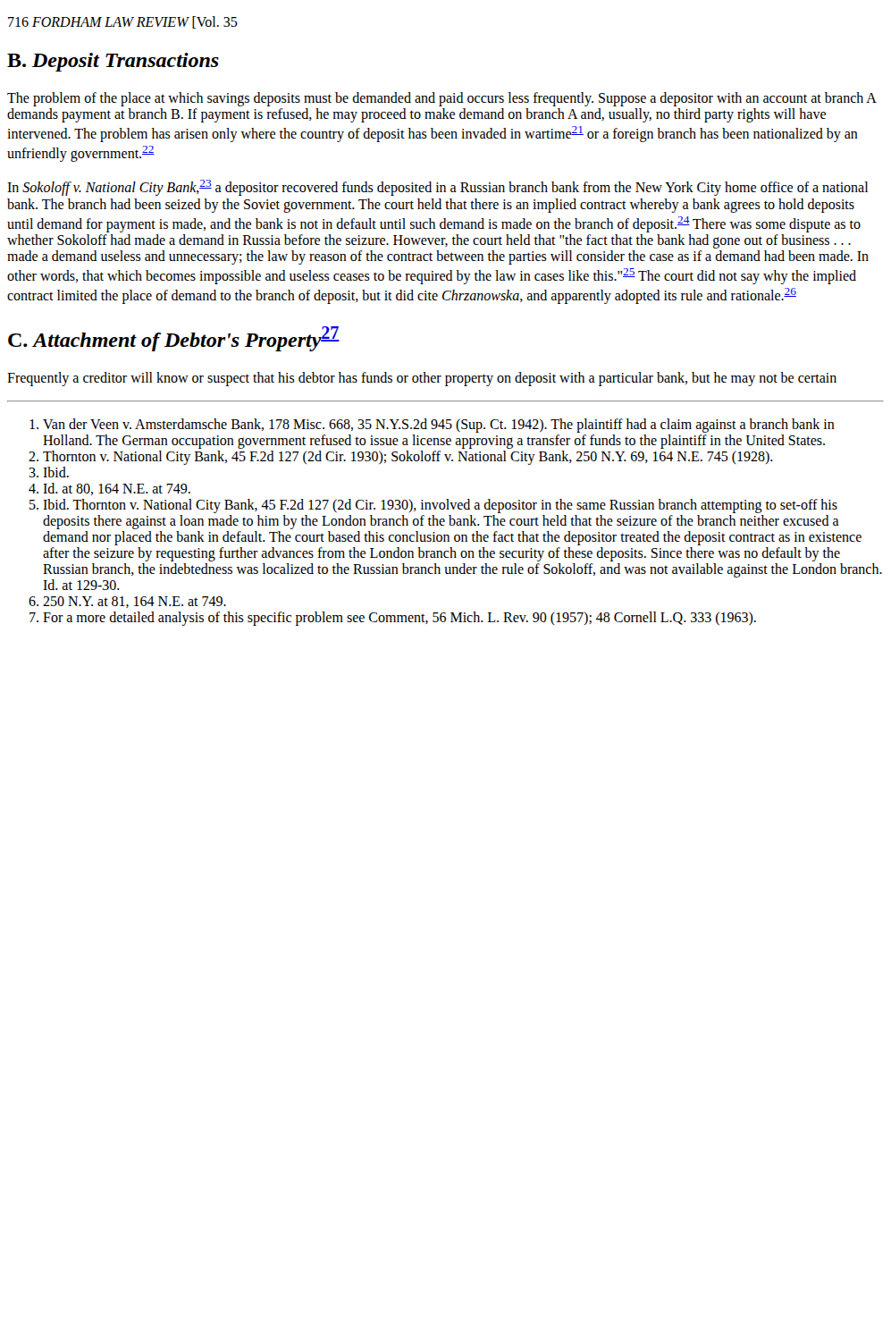716 FORDHAM LAW REVIEW [Vol. 35
B. Deposit Transactions
The problem of the place at which savings deposits must be demanded and paid occurs less frequently. Suppose a depositor with an account at branch A demands payment at branch B. If payment is refused, he may proceed to make demand on branch A and, usually, no third party rights will have intervened. The problem has arisen only where the country of deposit has been invaded in wartime21 or a foreign branch has been nationalized by an unfriendly government.22
In Sokoloff v. National City Bank,23 a depositor recovered funds deposited in a Russian branch bank from the New York City home office of a national bank. The branch had been seized by the Soviet government. The court held that there is an implied contract whereby a bank agrees to hold deposits until demand for payment is made, and the bank is not in default until such demand is made on the branch of deposit.24 There was some dispute as to whether Sokoloff had made a demand in Russia before the seizure. However, the court held that "the fact that the bank had gone out of business . . . made a demand useless and unnecessary; the law by reason of the contract between the parties will consider the case as if a demand had been made. In other words, that which becomes impossible and useless ceases to be required by the law in cases like this."25 The court did not say why the implied contract limited the place of demand to the branch of deposit, but it did cite Chrzanowska, and apparently adopted its rule and rationale.26
C. Attachment of Debtor's Property27
Frequently a creditor will know or suspect that his debtor has funds or other property on deposit with a particular bank, but he may not be certain
Van der Veen v. Amsterdamsche Bank, 178 Misc. 668, 35 N.Y.S.2d 945 (Sup. Ct. 1942). The plaintiff had a claim against a branch bank in Holland. The German occupation government refused to issue a license approving a transfer of funds to the plaintiff in the United States.
Thornton v. National City Bank, 45 F.2d 127 (2d Cir. 1930); Sokoloff v. National City Bank, 250 N.Y. 69, 164 N.E. 745 (1928).
Ibid.
Id. at 80, 164 N.E. at 749.
Ibid. Thornton v. National City Bank, 45 F.2d 127 (2d Cir. 1930), involved a depositor in the same Russian branch attempting to set-off his deposits there against a loan made to him by the London branch of the bank. The court held that the seizure of the branch neither excused a demand nor placed the bank in default. The court based this conclusion on the fact that the depositor treated the deposit contract as in existence after the seizure by requesting further advances from the London branch on the security of these deposits. Since there was no default by the Russian branch, the indebtedness was localized to the Russian branch under the rule of Sokoloff, and was not available against the London branch. Id. at 129-30.
250 N.Y. at 81, 164 N.E. at 749.
For a more detailed analysis of this specific problem see Comment, 56 Mich. L. Rev. 90 (1957); 48 Cornell L.Q. 333 (1963).